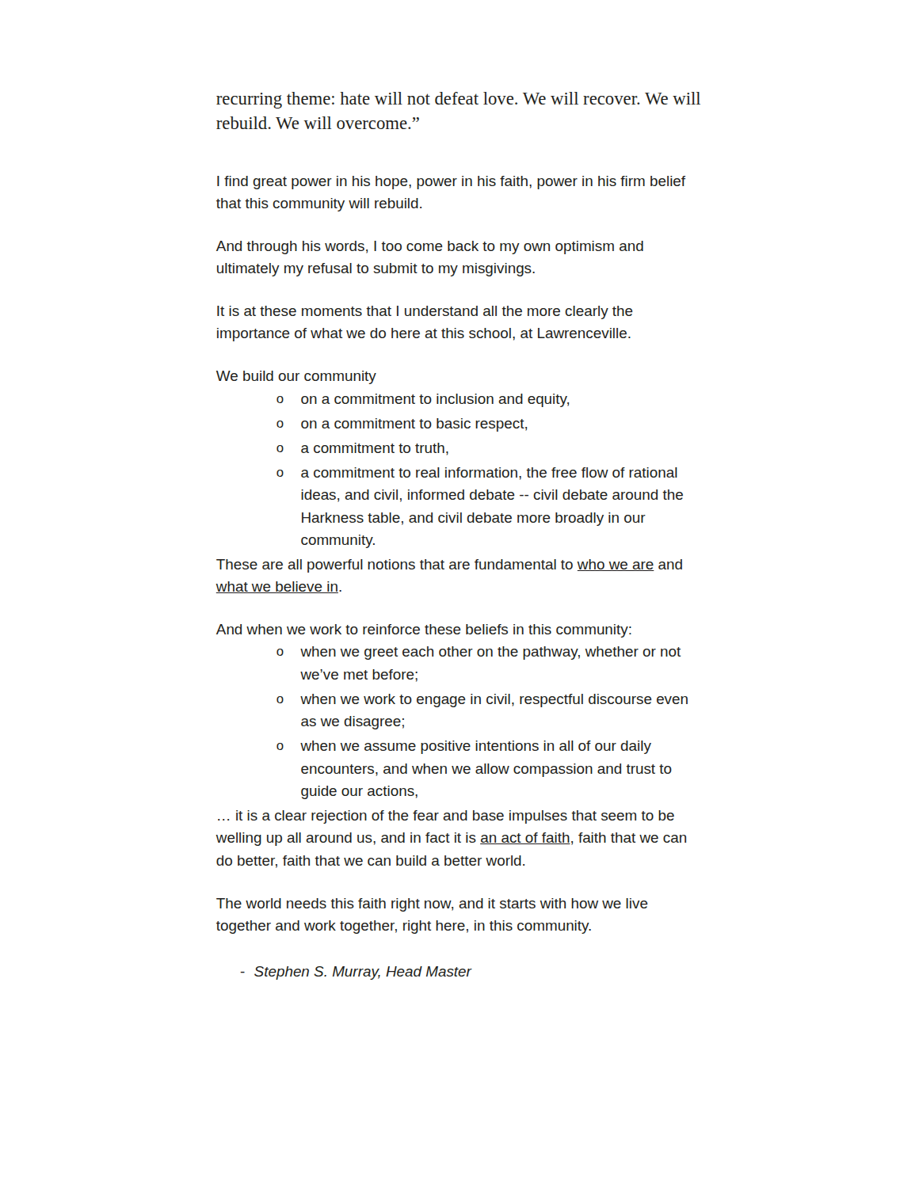recurring theme: hate will not defeat love. We will recover. We will rebuild. We will overcome.”
I find great power in his hope, power in his faith, power in his firm belief that this community will rebuild.
And through his words, I too come back to my own optimism and ultimately my refusal to submit to my misgivings.
It is at these moments that I understand all the more clearly the importance of what we do here at this school, at Lawrenceville.
We build our community
on a commitment to inclusion and equity,
on a commitment to basic respect,
a commitment to truth,
a commitment to real information, the free flow of rational ideas, and civil, informed debate -- civil debate around the Harkness table, and civil debate more broadly in our community.
These are all powerful notions that are fundamental to who we are and what we believe in.
And when we work to reinforce these beliefs in this community:
when we greet each other on the pathway, whether or not we’ve met before;
when we work to engage in civil, respectful discourse even as we disagree;
when we assume positive intentions in all of our daily encounters, and when we allow compassion and trust to guide our actions,
… it is a clear rejection of the fear and base impulses that seem to be welling up all around us, and in fact it is an act of faith, faith that we can do better, faith that we can build a better world.
The world needs this faith right now, and it starts with how we live together and work together, right here, in this community.
-Stephen S. Murray, Head Master